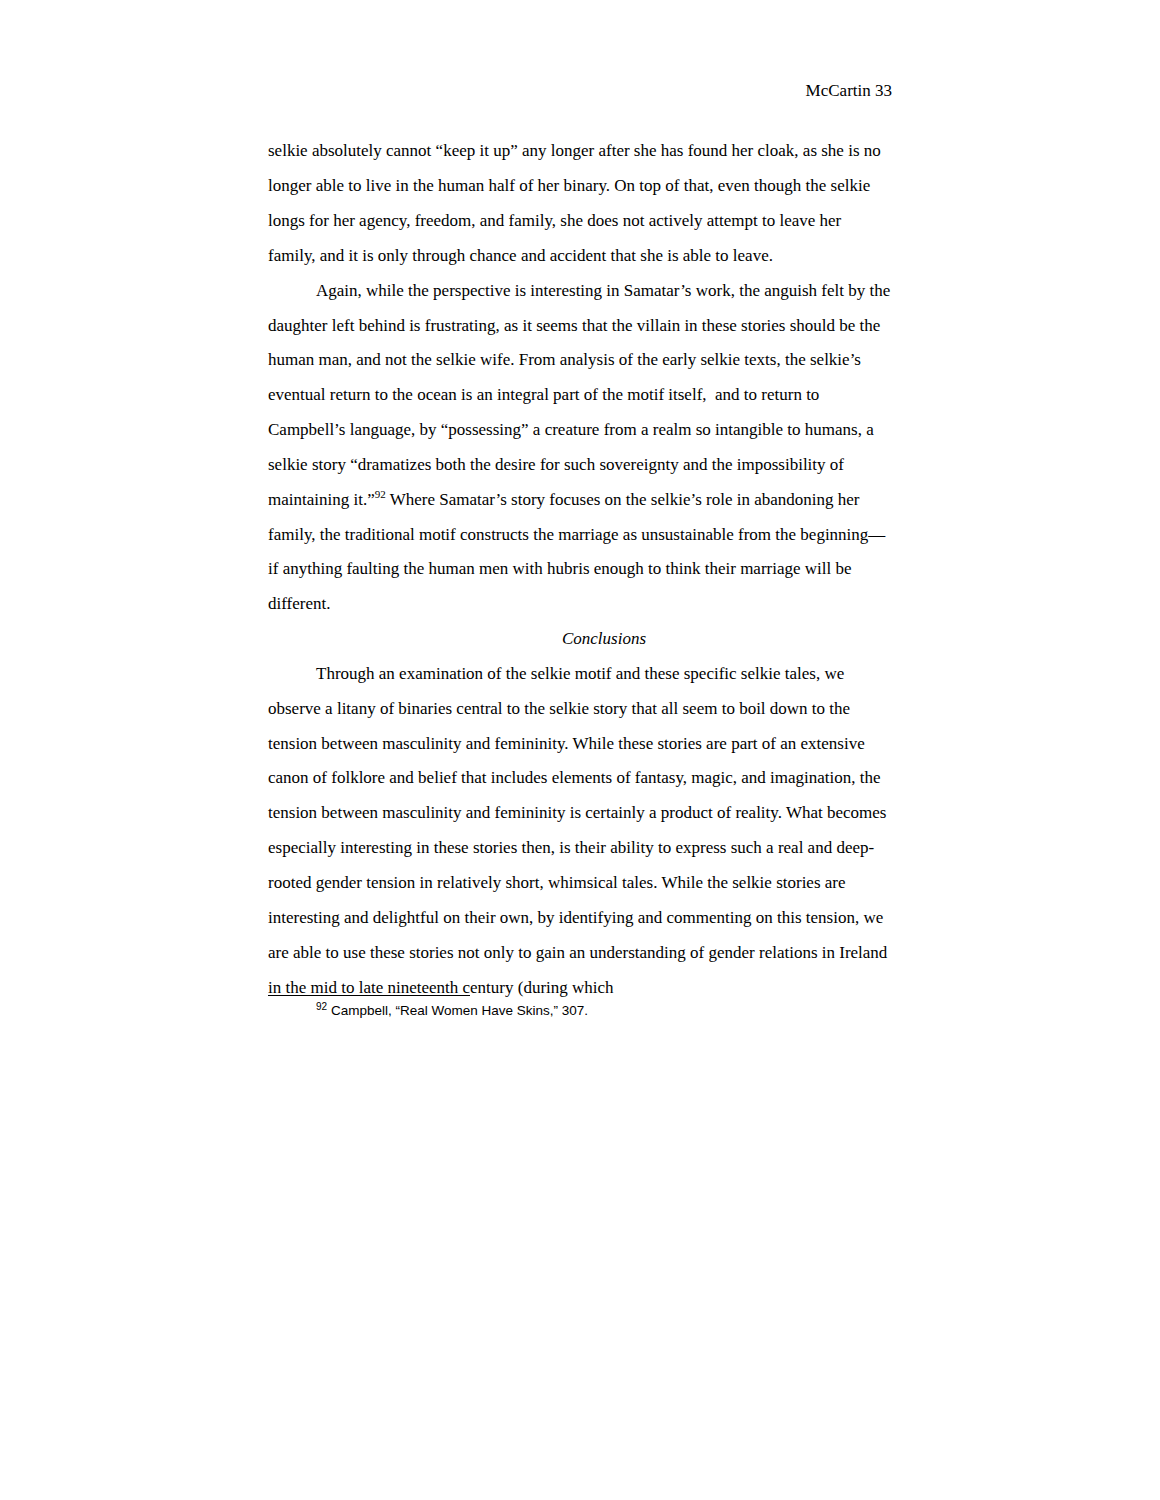McCartin 33
selkie absolutely cannot “keep it up” any longer after she has found her cloak, as she is no longer able to live in the human half of her binary. On top of that, even though the selkie longs for her agency, freedom, and family, she does not actively attempt to leave her family, and it is only through chance and accident that she is able to leave.
Again, while the perspective is interesting in Samatar’s work, the anguish felt by the daughter left behind is frustrating, as it seems that the villain in these stories should be the human man, and not the selkie wife. From analysis of the early selkie texts, the selkie’s eventual return to the ocean is an integral part of the motif itself, and to return to Campbell’s language, by “possessing” a creature from a realm so intangible to humans, a selkie story “dramatizes both the desire for such sovereignty and the impossibility of maintaining it.”92 Where Samatar’s story focuses on the selkie’s role in abandoning her family, the traditional motif constructs the marriage as unsustainable from the beginning— if anything faulting the human men with hubris enough to think their marriage will be different.
Conclusions
Through an examination of the selkie motif and these specific selkie tales, we observe a litany of binaries central to the selkie story that all seem to boil down to the tension between masculinity and femininity. While these stories are part of an extensive canon of folklore and belief that includes elements of fantasy, magic, and imagination, the tension between masculinity and femininity is certainly a product of reality. What becomes especially interesting in these stories then, is their ability to express such a real and deep-rooted gender tension in relatively short, whimsical tales. While the selkie stories are interesting and delightful on their own, by identifying and commenting on this tension, we are able to use these stories not only to gain an understanding of gender relations in Ireland in the mid to late nineteenth century (during which
92 Campbell, “Real Women Have Skins,” 307.